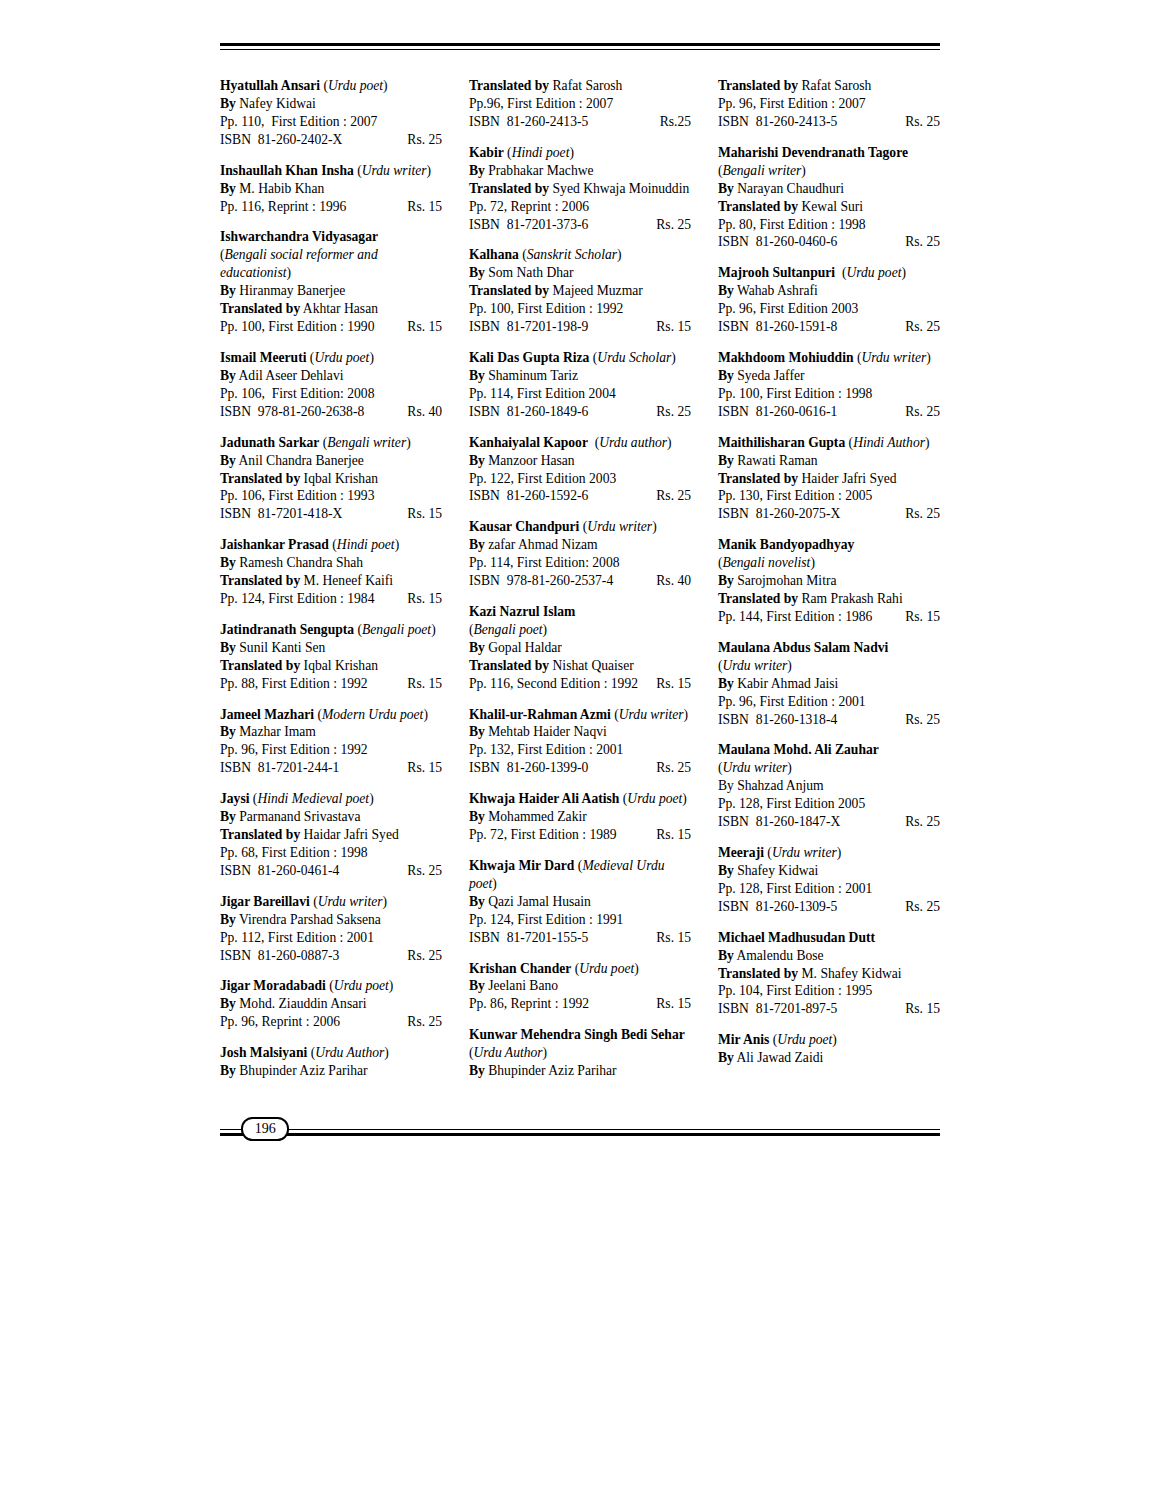Hyatullah Ansari (Urdu poet)
By Nafey Kidwai
Pp. 110, First Edition : 2007
ISBN 81-260-2402-X Rs. 25
Inshaullah Khan Insha (Urdu writer)
By M. Habib Khan
Pp. 116, Reprint : 1996 Rs. 15
Ishwarchandra Vidyasagar
(Bengali social reformer and educationist)
By Hiranmay Banerjee
Translated by Akhtar Hasan
Pp. 100, First Edition : 1990 Rs. 15
Ismail Meeruti (Urdu poet)
By Adil Aseer Dehlavi
Pp. 106, First Edition: 2008
ISBN 978-81-260-2638-8 Rs. 40
Jadunath Sarkar (Bengali writer)
By Anil Chandra Banerjee
Translated by Iqbal Krishan
Pp. 106, First Edition : 1993
ISBN 81-7201-418-X Rs. 15
Jaishankar Prasad (Hindi poet)
By Ramesh Chandra Shah
Translated by M. Heneef Kaifi
Pp. 124, First Edition : 1984 Rs. 15
Jatindranath Sengupta (Bengali poet)
By Sunil Kanti Sen
Translated by Iqbal Krishan
Pp. 88, First Edition : 1992 Rs. 15
Jameel Mazhari (Modern Urdu poet)
By Mazhar Imam
Pp. 96, First Edition : 1992
ISBN 81-7201-244-1 Rs. 15
Jaysi (Hindi Medieval poet)
By Parmanand Srivastava
Translated by Haidar Jafri Syed
Pp. 68, First Edition : 1998
ISBN 81-260-0461-4 Rs. 25
Jigar Bareillavi (Urdu writer)
By Virendra Parshad Saksena
Pp. 112, First Edition : 2001
ISBN 81-260-0887-3 Rs. 25
Jigar Moradabadi (Urdu poet)
By Mohd. Ziauddin Ansari
Pp. 96, Reprint : 2006 Rs. 25
Josh Malsiyani (Urdu Author)
By Bhupinder Aziz Parihar
Translated by Rafat Sarosh
Pp.96, First Edition : 2007
ISBN 81-260-2413-5 Rs.25
Kabir (Hindi poet)
By Prabhakar Machwe
Translated by Syed Khwaja Moinuddin
Pp. 72, Reprint : 2006
ISBN 81-7201-373-6 Rs. 25
Kalhana (Sanskrit Scholar)
By Som Nath Dhar
Translated by Majeed Muzmar
Pp. 100, First Edition : 1992
ISBN 81-7201-198-9 Rs. 15
Kali Das Gupta Riza (Urdu Scholar)
By Shaminum Tariz
Pp. 114, First Edition 2004
ISBN 81-260-1849-6 Rs. 25
Kanhaiyalal Kapoor (Urdu author)
By Manzoor Hasan
Pp. 122, First Edition 2003
ISBN 81-260-1592-6 Rs. 25
Kausar Chandpuri (Urdu writer)
By zafar Ahmad Nizam
Pp. 114, First Edition: 2008
ISBN 978-81-260-2537-4 Rs. 40
Kazi Nazrul Islam
(Bengali poet)
By Gopal Haldar
Translated by Nishat Quaiser
Pp. 116, Second Edition : 1992Rs. 15
Khalil-ur-Rahman Azmi (Urdu writer)
By Mehtab Haider Naqvi
Pp. 132, First Edition : 2001
ISBN 81-260-1399-0 Rs. 25
Khwaja Haider Ali Aatish (Urdu poet)
By Mohammed Zakir
Pp. 72, First Edition : 1989 Rs. 15
Khwaja Mir Dard (Medieval Urdu poet)
By Qazi Jamal Husain
Pp. 124, First Edition : 1991
ISBN 81-7201-155-5 Rs. 15
Krishan Chander (Urdu poet)
By Jeelani Bano
Pp. 86, Reprint : 1992 Rs. 15
Kunwar Mehendra Singh Bedi Sehar
(Urdu Author)
By Bhupinder Aziz Parihar
Translated by Rafat Sarosh
Pp. 96, First Edition : 2007
ISBN 81-260-2413-5 Rs. 25
Maharishi Devendranath Tagore
(Bengali writer)
By Narayan Chaudhuri
Translated by Kewal Suri
Pp. 80, First Edition : 1998
ISBN 81-260-0460-6 Rs. 25
Majrooh Sultanpuri (Urdu poet)
By Wahab Ashrafi
Pp. 96, First Edition 2003
ISBN 81-260-1591-8 Rs. 25
Makhdoom Mohiuddin (Urdu writer)
By Syeda Jaffer
Pp. 100, First Edition : 1998
ISBN 81-260-0616-1 Rs. 25
Maithilisharan Gupta (Hindi Author)
By Rawati Raman
Translated by Haider Jafri Syed
Pp. 130, First Edition : 2005
ISBN 81-260-2075-X Rs. 25
Manik Bandyopadhyay
(Bengali novelist)
By Sarojmohan Mitra
Translated by Ram Prakash Rahi
Pp. 144, First Edition : 1986 Rs. 15
Maulana Abdus Salam Nadvi
(Urdu writer)
By Kabir Ahmad Jaisi
Pp. 96, First Edition : 2001
ISBN 81-260-1318-4 Rs. 25
Maulana Mohd. Ali Zauhar
(Urdu writer)
By Shahzad Anjum
Pp. 128, First Edition 2005
ISBN 81-260-1847-X Rs. 25
Meeraji (Urdu writer)
By Shafey Kidwai
Pp. 128, First Edition : 2001
ISBN 81-260-1309-5 Rs. 25
Michael Madhusudan Dutt
By Amalendu Bose
Translated by M. Shafey Kidwai
Pp. 104, First Edition : 1995
ISBN 81-7201-897-5 Rs. 15
Mir Anis (Urdu poet)
By Ali Jawad Zaidi
196